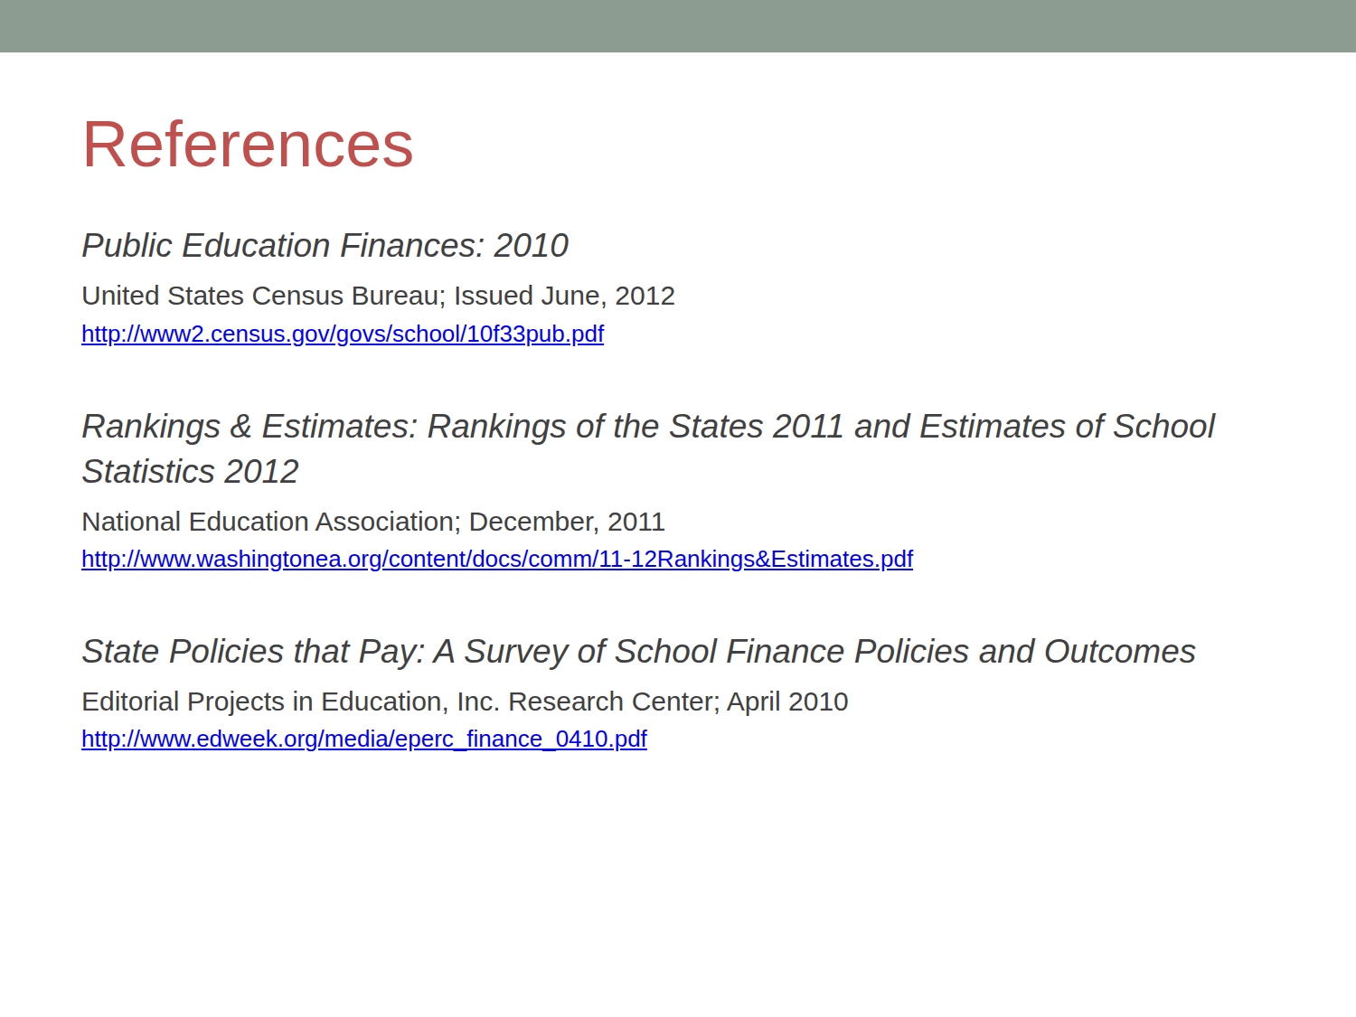References
Public Education Finances: 2010
United States Census Bureau; Issued June, 2012
http://www2.census.gov/govs/school/10f33pub.pdf
Rankings & Estimates: Rankings of the States 2011 and Estimates of School Statistics 2012
National Education Association; December, 2011
http://www.washingtonea.org/content/docs/comm/11-12Rankings&Estimates.pdf
State Policies that Pay: A Survey of School Finance Policies and Outcomes
Editorial Projects in Education, Inc. Research Center; April 2010
http://www.edweek.org/media/eperc_finance_0410.pdf